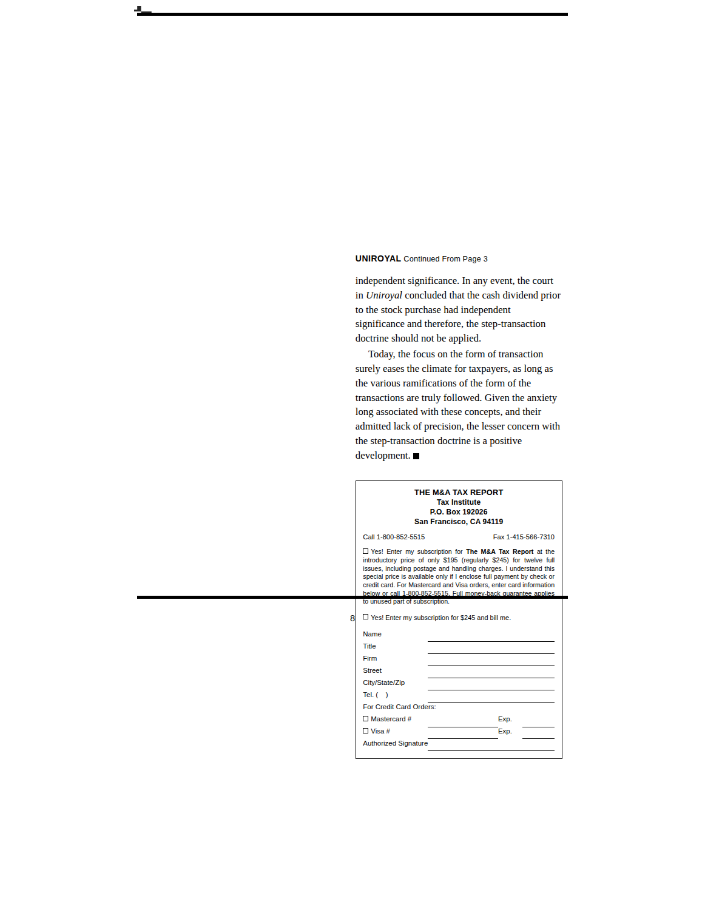UNIROYAL Continued From Page 3
independent significance. In any event, the court in Uniroyal concluded that the cash dividend prior to the stock purchase had independent significance and therefore, the step-transaction doctrine should not be applied.
Today, the focus on the form of transaction surely eases the climate for taxpayers, as long as the various ramifications of the form of the transactions are truly followed. Given the anxiety long associated with these concepts, and their admitted lack of precision, the lesser concern with the step-transaction doctrine is a positive development.
THE M&A TAX REPORT
Tax Institute
P.O. Box 192026
San Francisco, CA 94119
Call 1-800-852-5515 Fax 1-415-566-7310
Yes! Enter my subscription for The M&A Tax Report at the introductory price of only $195 (regularly $245) for twelve full issues, including postage and handling charges. I understand this special price is available only if I enclose full payment by check or credit card. For Mastercard and Visa orders, enter card information below or call 1-800-852-5515. Full money-back guarantee applies to unused part of subscription.
Yes! Enter my subscription for $245 and bill me.
| Name | |
| Title | |
| Firm | |
| Street | |
| City/State/Zip | |
| Tel. ( ) | |
| For Credit Card Orders: |
| Mastercard # | | Exp. | |
| Visa # | | Exp. | |
| Authorized Signature | |
8